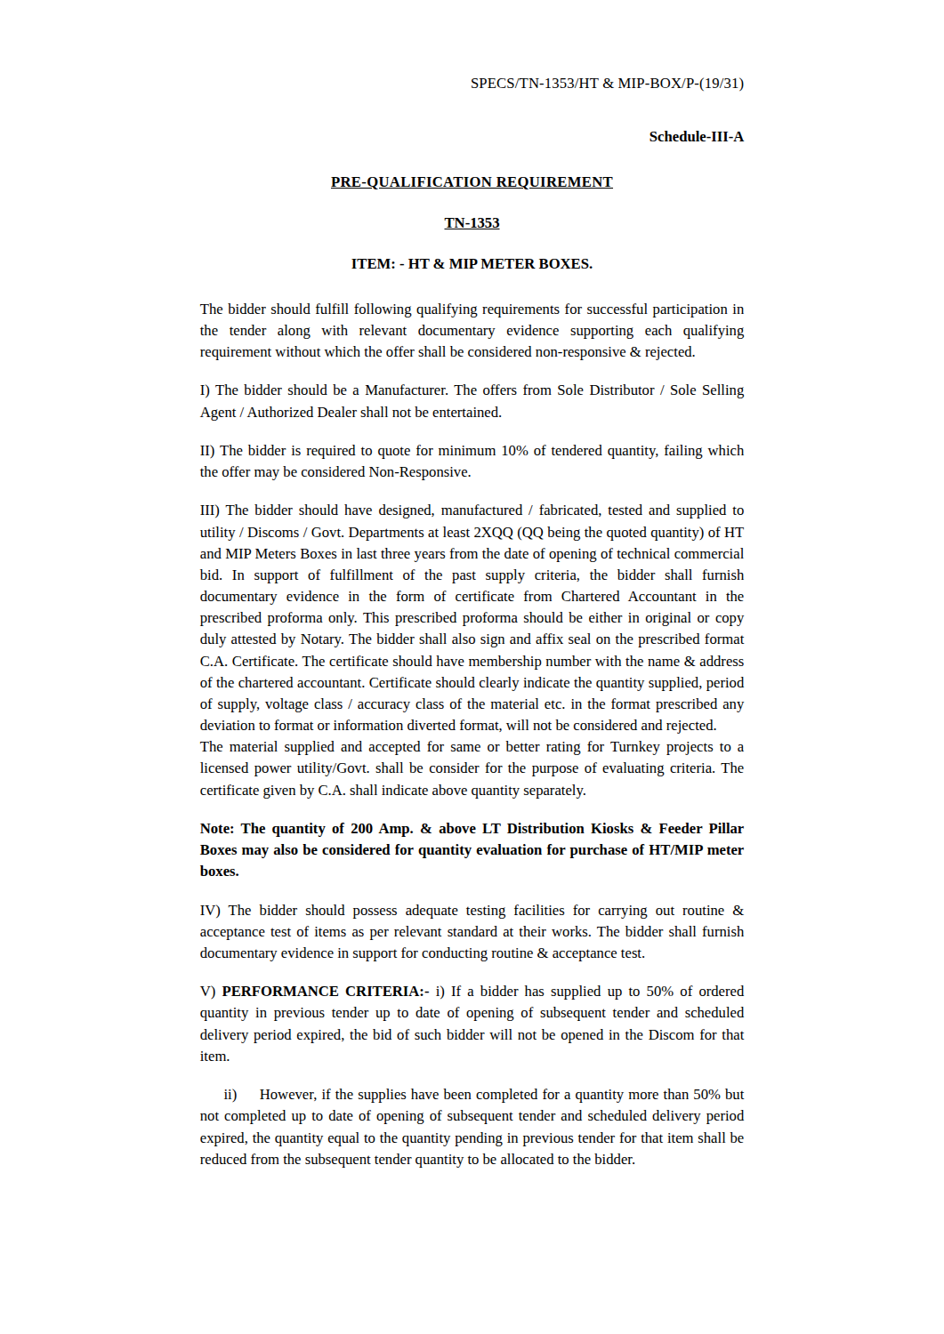SPECS/TN-1353/HT & MIP-BOX/P-(19/31)
Schedule-III-A
PRE-QUALIFICATION REQUIREMENT
TN-1353
ITEM: - HT & MIP METER BOXES.
The bidder should fulfill following qualifying requirements for successful participation in the tender along with relevant documentary evidence supporting each qualifying requirement without which the offer shall be considered non-responsive & rejected.
I) The bidder should be a Manufacturer. The offers from Sole Distributor / Sole Selling Agent / Authorized Dealer shall not be entertained.
II) The bidder is required to quote for minimum 10% of tendered quantity, failing which the offer may be considered Non-Responsive.
III) The bidder should have designed, manufactured / fabricated, tested and supplied to utility / Discoms / Govt. Departments at least 2XQQ (QQ being the quoted quantity) of HT and MIP Meters Boxes in last three years from the date of opening of technical commercial bid. In support of fulfillment of the past supply criteria, the bidder shall furnish documentary evidence in the form of certificate from Chartered Accountant in the prescribed proforma only. This prescribed proforma should be either in original or copy duly attested by Notary. The bidder shall also sign and affix seal on the prescribed format C.A. Certificate. The certificate should have membership number with the name & address of the chartered accountant. Certificate should clearly indicate the quantity supplied, period of supply, voltage class / accuracy class of the material etc. in the format prescribed any deviation to format or information diverted format, will not be considered and rejected.
The material supplied and accepted for same or better rating for Turnkey projects to a licensed power utility/Govt. shall be consider for the purpose of evaluating criteria. The certificate given by C.A. shall indicate above quantity separately.
Note: The quantity of 200 Amp. & above LT Distribution Kiosks & Feeder Pillar Boxes may also be considered for quantity evaluation for purchase of HT/MIP meter boxes.
IV) The bidder should possess adequate testing facilities for carrying out routine & acceptance test of items as per relevant standard at their works. The bidder shall furnish documentary evidence in support for conducting routine & acceptance test.
V) PERFORMANCE CRITERIA:- i) If a bidder has supplied up to 50% of ordered quantity in previous tender up to date of opening of subsequent tender and scheduled delivery period expired, the bid of such bidder will not be opened in the Discom for that item.
ii) However, if the supplies have been completed for a quantity more than 50% but not completed up to date of opening of subsequent tender and scheduled delivery period expired, the quantity equal to the quantity pending in previous tender for that item shall be reduced from the subsequent tender quantity to be allocated to the bidder.